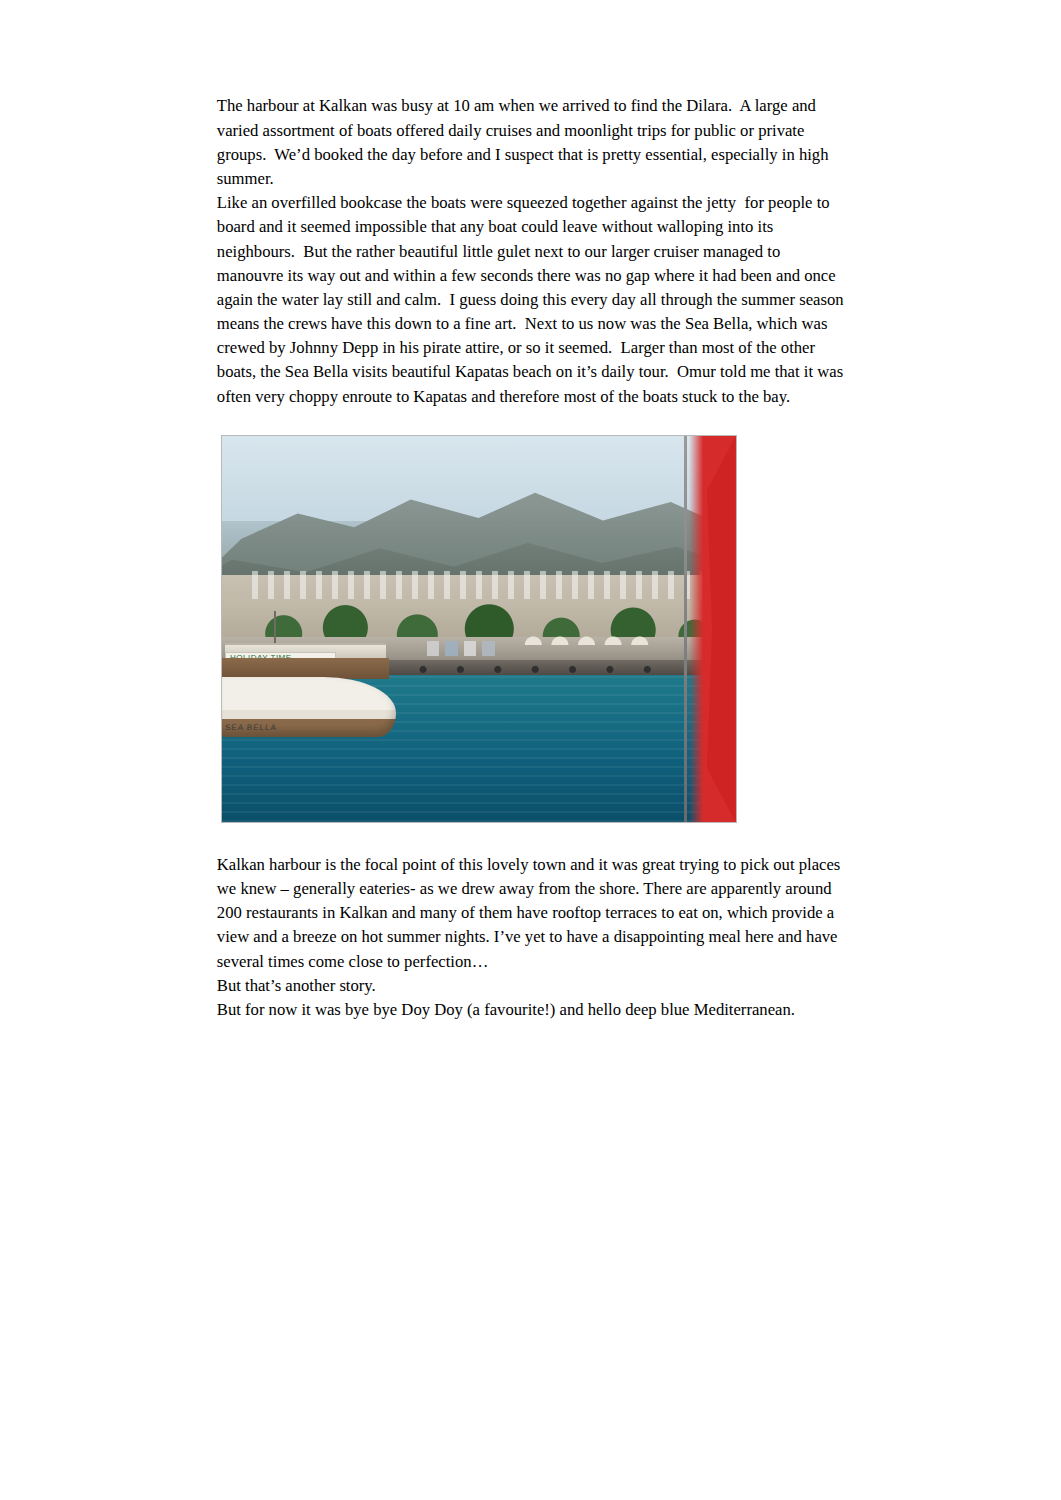The harbour at Kalkan was busy at 10 am when we arrived to find the Dilara. A large and varied assortment of boats offered daily cruises and moonlight trips for public or private groups. We’d booked the day before and I suspect that is pretty essential, especially in high summer.
Like an overfilled bookcase the boats were squeezed together against the jetty for people to board and it seemed impossible that any boat could leave without walloping into its neighbours. But the rather beautiful little gulet next to our larger cruiser managed to manouvre its way out and within a few seconds there was no gap where it had been and once again the water lay still and calm. I guess doing this every day all through the summer season means the crews have this down to a fine art. Next to us now was the Sea Bella, which was crewed by Johnny Depp in his pirate attire, or so it seemed. Larger than most of the other boats, the Sea Bella visits beautiful Kapatas beach on it’s daily tour. Omur told me that it was often very choppy enroute to Kapatas and therefore most of the boats stuck to the bay.
HOLIDAY TIME
SEA BELLA
Kalkan harbour is the focal point of this lovely town and it was great trying to pick out places we knew – generally eateries- as we drew away from the shore. There are apparently around 200 restaurants in Kalkan and many of them have rooftop terraces to eat on, which provide a view and a breeze on hot summer nights. I’ve yet to have a disappointing meal here and have several times come close to perfection…
But that’s another story.
But for now it was bye bye Doy Doy (a favourite!) and hello deep blue Mediterranean.